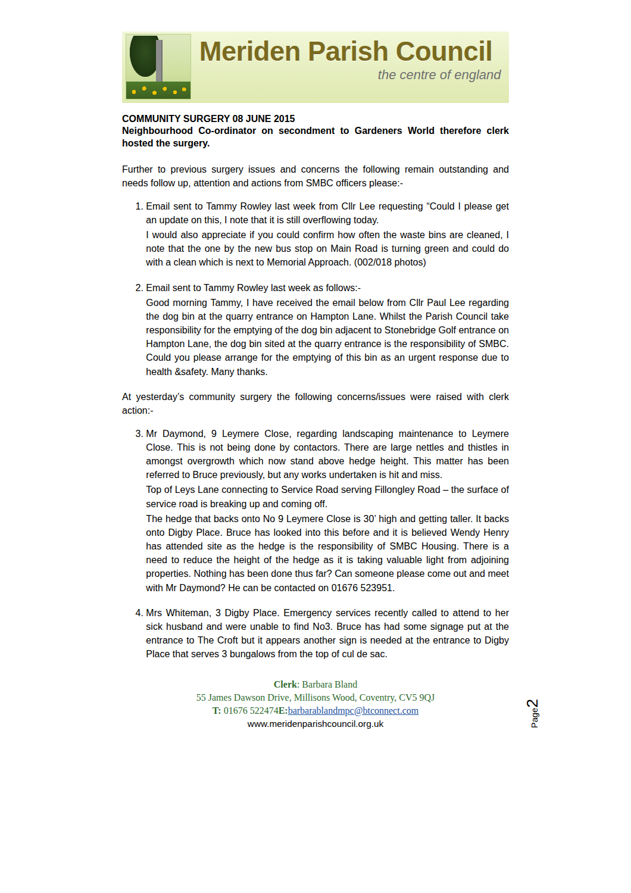Meriden Parish Council
the centre of england
COMMUNITY SURGERY 08 JUNE 2015
Neighbourhood Co-ordinator on secondment to Gardeners World therefore clerk hosted the surgery.
Further to previous surgery issues and concerns the following remain outstanding and needs follow up, attention and actions from SMBC officers please:-
Email sent to Tammy Rowley last week from Cllr Lee requesting “Could I please get an update on this, I note that it is still overflowing today.
I would also appreciate if you could confirm how often the waste bins are cleaned, I note that the one by the new bus stop on Main Road is turning green and could do with a clean which is next to Memorial Approach. (002/018 photos)
Email sent to Tammy Rowley last week as follows:-
Good morning Tammy, I have received the email below from Cllr Paul Lee regarding the dog bin at the quarry entrance on Hampton Lane. Whilst the Parish Council take responsibility for the emptying of the dog bin adjacent to Stonebridge Golf entrance on Hampton Lane, the dog bin sited at the quarry entrance is the responsibility of SMBC. Could you please arrange for the emptying of this bin as an urgent response due to health &safety. Many thanks.
At yesterday’s community surgery the following concerns/issues were raised with clerk action:-
Mr Daymond, 9 Leymere Close, regarding landscaping maintenance to Leymere Close. This is not being done by contactors. There are large nettles and thistles in amongst overgrowth which now stand above hedge height. This matter has been referred to Bruce previously, but any works undertaken is hit and miss.
Top of Leys Lane connecting to Service Road serving Fillongley Road – the surface of service road is breaking up and coming off.
The hedge that backs onto No 9 Leymere Close is 30’ high and getting taller. It backs onto Digby Place. Bruce has looked into this before and it is believed Wendy Henry has attended site as the hedge is the responsibility of SMBC Housing. There is a need to reduce the height of the hedge as it is taking valuable light from adjoining properties. Nothing has been done thus far? Can someone please come out and meet with Mr Daymond? He can be contacted on 01676 523951.
Mrs Whiteman, 3 Digby Place. Emergency services recently called to attend to her sick husband and were unable to find No3. Bruce has had some signage put at the entrance to The Croft but it appears another sign is needed at the entrance to Digby Place that serves 3 bungalows from the top of cul de sac.
Page2
Clerk: Barbara Bland
55 James Dawson Drive, Millisons Wood, Coventry, CV5 9QJ
T: 01676 522474E: barbarablandmpc@btconnect.com
www.meridenparishcouncil.org.uk